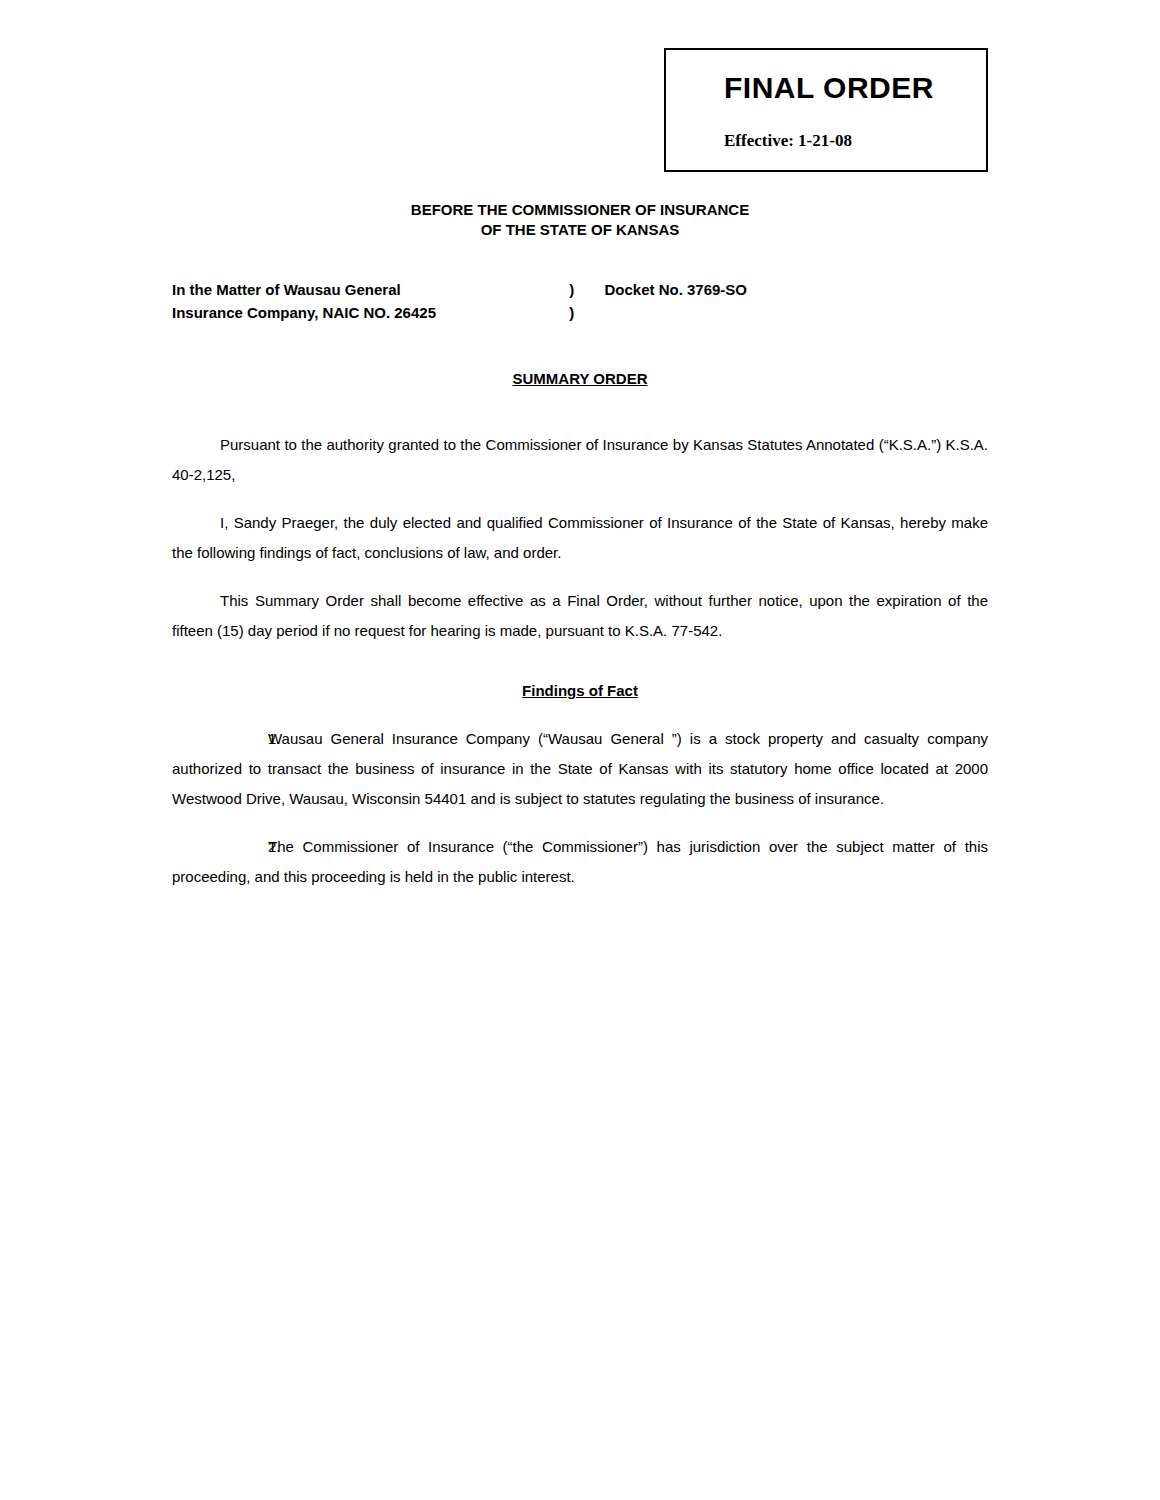FINAL ORDER
Effective: 1-21-08
BEFORE THE COMMISSIONER OF INSURANCE
OF THE STATE OF KANSAS
| In the Matter of Wausau General | ) | Docket No. 3769-SO |
| Insurance Company, NAIC NO. 26425 | ) | |
SUMMARY ORDER
Pursuant to the authority granted to the Commissioner of Insurance by Kansas Statutes Annotated (“K.S.A.”) K.S.A. 40-2,125,
I, Sandy Praeger, the duly elected and qualified Commissioner of Insurance of the State of Kansas, hereby make the following findings of fact, conclusions of law, and order.
This Summary Order shall become effective as a Final Order, without further notice, upon the expiration of the fifteen (15) day period if no request for hearing is made, pursuant to K.S.A. 77-542.
Findings of Fact
1. Wausau General Insurance Company (“Wausau General ”) is a stock property and casualty company authorized to transact the business of insurance in the State of Kansas with its statutory home office located at 2000 Westwood Drive, Wausau, Wisconsin 54401 and is subject to statutes regulating the business of insurance.
2. The Commissioner of Insurance (“the Commissioner”) has jurisdiction over the subject matter of this proceeding, and this proceeding is held in the public interest.